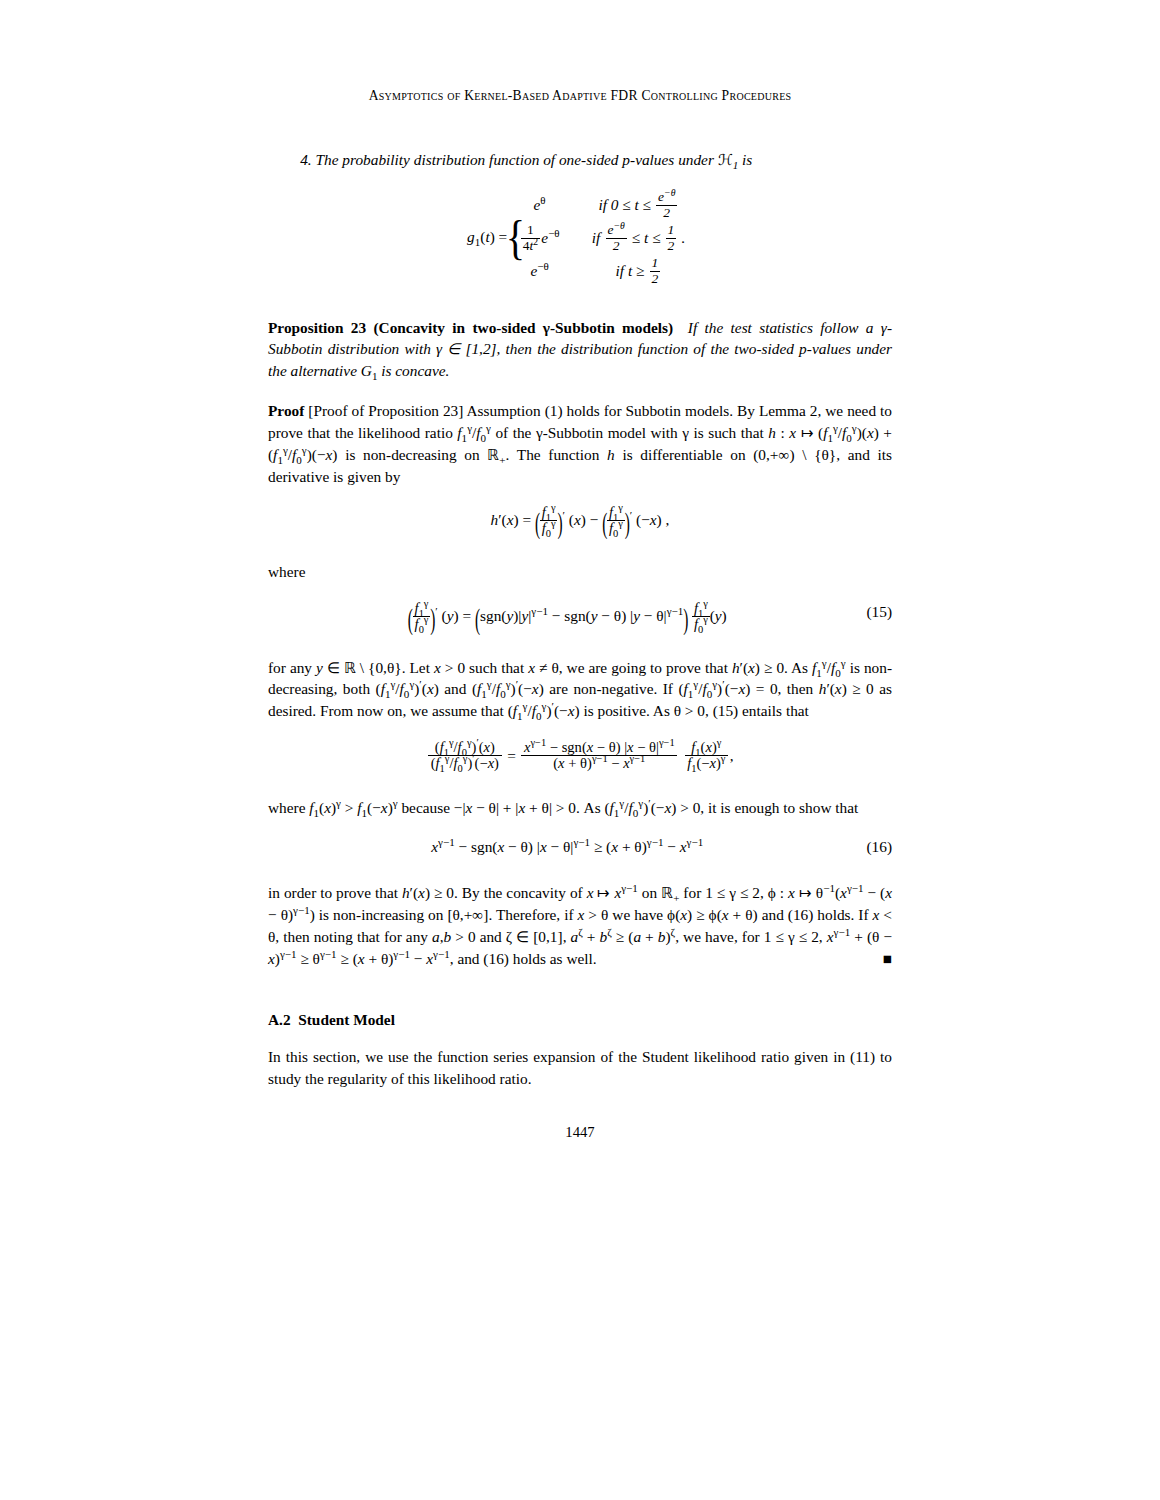Asymptotics of Kernel-Based Adaptive FDR Controlling Procedures
4. The probability distribution function of one-sided p-values under ℋ1 is
g1(t) = {
| e θ | if 0 ≤ t ≤ e −θ 2 |
| 1 4 t 2 e −θ | if e −θ 2 ≤ t ≤ 1 2 . |
| e −θ | if t ≥ 1 2 |
Proposition 23 (Concavity in two-sided γ-Subbotin models) If the test statistics follow a γ-Subbotin distribution with γ ∈ [1,2], then the distribution function of the two-sided p-values under the alternative G1 is concave.
Proof [Proof of Proposition 23] Assumption (1) holds for Subbotin models. By Lemma 2, we need to prove that the likelihood ratio f1γ/f0γ of the γ-Subbotin model with γ is such that h : x ↦ (f1γ/f0γ)(x) + (f1γ/f0γ)(−x) is non-decreasing on ℝ+. The function h is differentiable on (0,+∞) \ {θ}, and its derivative is given by
h′(x) = (f1γ f0γ)′ (x) − (f1γ f0γ)′ (−x) ,
where
(15) (f1γ f0γ)′ (y) = (sgn(y)|y|γ−1 − sgn(y − θ) |y − θ|γ−1) f1γ f0γ(y)
for any y ∈ ℝ \ {0,θ}. Let x > 0 such that x ≠ θ, we are going to prove that h′(x) ≥ 0. As f1γ/f0γ is non-decreasing, both (f1γ/f0γ)′(x) and (f1γ/f0γ)′(−x) are non-negative. If (f1γ/f0γ)′(−x) = 0, then h′(x) ≥ 0 as desired. From now on, we assume that (f1γ/f0γ)′(−x) is positive. As θ > 0, (15) entails that
(f1γ/f0γ)′(x) (f1γ/f0γ)′(−x) = xγ−1 − sgn(x − θ) |x − θ|γ−1 (x + θ)γ−1 − xγ−1 f1(x)γ f1(−x)γ ,
where f1(x)γ > f1(−x)γ because −|x − θ| + |x + θ| > 0. As (f1γ/f0γ)′(−x) > 0, it is enough to show that
(16) xγ−1 − sgn(x − θ) |x − θ|γ−1 ≥ (x + θ)γ−1 − xγ−1
in order to prove that h′(x) ≥ 0. By the concavity of x ↦ xγ−1 on ℝ+ for 1 ≤ γ ≤ 2, ϕ : x ↦ θ−1(xγ−1 − (x − θ)γ−1) is non-increasing on [θ,+∞]. Therefore, if x > θ we have ϕ(x) ≥ ϕ(x + θ) and (16) holds. If x < θ, then noting that for any a,b > 0 and ζ ∈ [0,1], aζ + bζ ≥ (a + b)ζ, we have, for 1 ≤ γ ≤ 2, xγ−1 + (θ − x)γ−1 ≥ θγ−1 ≥ (x + θ)γ−1 − xγ−1, and (16) holds as well. ■
A.2 Student Model
In this section, we use the function series expansion of the Student likelihood ratio given in (11) to study the regularity of this likelihood ratio.
1447